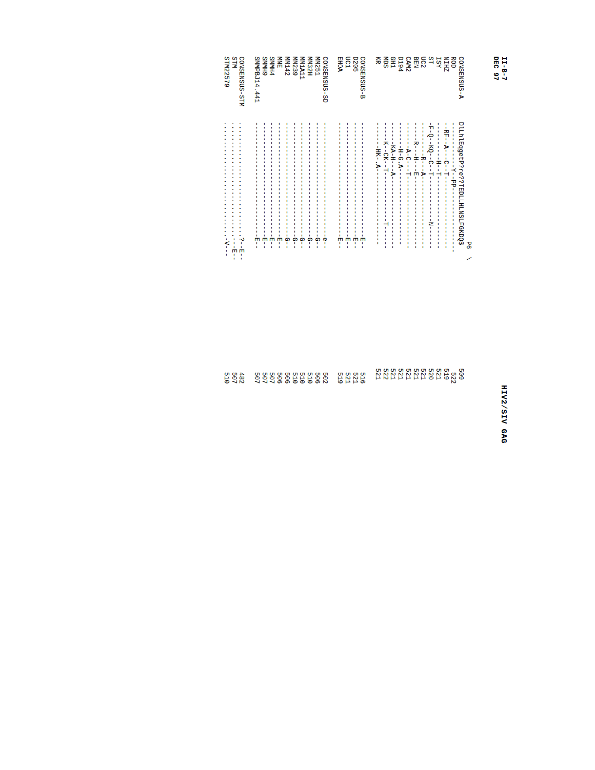II-B-7
DEC 97
HIV2/SIV GAG
                                                P6  \
CONSENSUS-A      DlLhlEqgetP?re??TEDLLHLNSLFGKDQ$                                509
ROD              ------------Y--PP-----------------                               522
NIHZ             --RF--A---C--T-------------------                               519
ISY              ----------H--T-------------------                               521
ST               -F-Q--KQ--C--T------------N------                               520
UC2              ---------R---A-------------------                               521
BEN              -----R---H---E-------------------                               521
CAM2             -------A-C---T-------------------                               521
D194             -------H-G.A--------------------                                521
GH1              ------KA-H---A-------------------                               521
MDS              -----K--CK--T-------------T------                               522
KR               -------HK-.A--------------------                                521

CONSENSUS-B      ------------------------------E--                                516
D205             ------------------------------E--                                521
UC1              ------------------------------E--                                521
EHOA             ------------------------------E--                                519

CONSENSUS-SD     ------------------------------e--                                502
MM251            ------------------------------G--                                506
MM32H            ------------------------------G--                                510
MM1A11           ------------------------------G--                                510
MM239            ------------------------------G--                                510
MM142            ------------------------------G--                                506
MNE              ------------------------------E--                                506
SMMH4            ------------------------------E--                                507
SMMH9            ------------------------------E--                                507
SMMPBJ14.441     ------------------------------E--                                507

CONSENSUS-STM    ..............................?--E--                             482
STM              ..............................---E--                             507
STM22579         ..............................-V---                              510